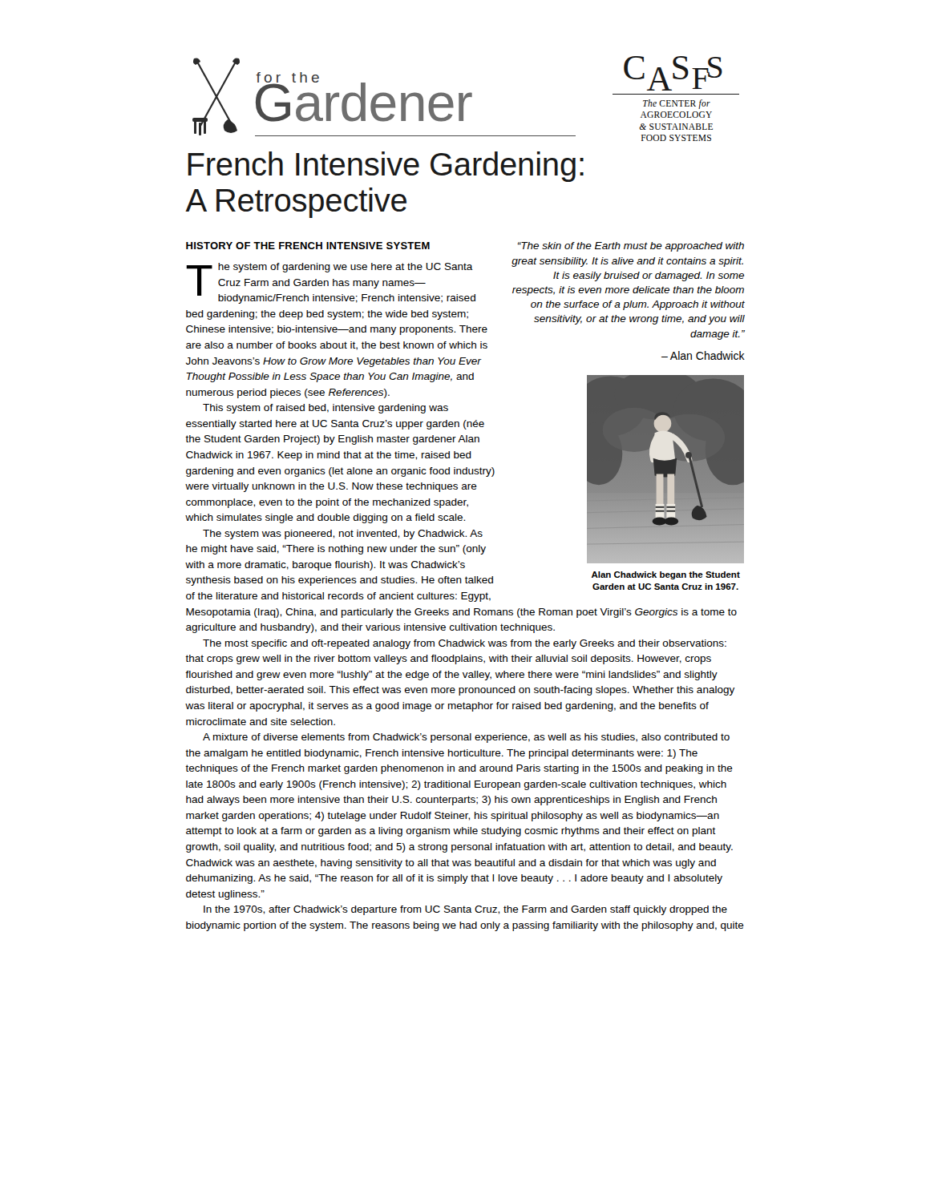for the
Gardener
C A S F S
The CENTER for
AGROECOLOGY
& SUSTAINABLE
FOOD SYSTEMS
French Intensive Gardening:
A Retrospective
“The skin of the Earth must be approached with great sensibility. It is alive and it contains a spirit. It is easily bruised or damaged. In some respects, it is even more delicate than the bloom on the surface of a plum. Approach it without sensitivity, or at the wrong time, and you will damage it.”
– Alan Chadwick
Alan Chadwick began the Student Garden at UC Santa Cruz in 1967.
HISTORY OF THE FRENCH INTENSIVE SYSTEM
The system of gardening we use here at the UC Santa Cruz Farm and Garden has many names—biodynamic/French intensive; French intensive; raised bed gardening; the deep bed system; the wide bed system; Chinese intensive; bio-intensive—and many proponents. There are also a number of books about it, the best known of which is John Jeavons’s How to Grow More Vegetables than You Ever Thought Possible in Less Space than You Can Imagine, and numerous period pieces (see References).
This system of raised bed, intensive gardening was essentially started here at UC Santa Cruz’s upper garden (née the Student Garden Project) by English master gardener Alan Chadwick in 1967. Keep in mind that at the time, raised bed gardening and even organics (let alone an organic food industry) were virtually unknown in the U.S. Now these techniques are commonplace, even to the point of the mechanized spader, which simulates single and double digging on a field scale.
The system was pioneered, not invented, by Chadwick. As he might have said, “There is nothing new under the sun” (only with a more dramatic, baroque flourish). It was Chadwick’s synthesis based on his experiences and studies. He often talked of the literature and historical records of ancient cultures: Egypt, Mesopotamia (Iraq), China, and particularly the Greeks and Romans (the Roman poet Virgil’s Georgics is a tome to agriculture and husbandry), and their various intensive cultivation techniques.
The most specific and oft-repeated analogy from Chadwick was from the early Greeks and their observations: that crops grew well in the river bottom valleys and floodplains, with their alluvial soil deposits. However, crops flourished and grew even more “lushly” at the edge of the valley, where there were “mini landslides” and slightly disturbed, better-aerated soil. This effect was even more pronounced on south-facing slopes. Whether this analogy was literal or apocryphal, it serves as a good image or metaphor for raised bed gardening, and the benefits of microclimate and site selection.
A mixture of diverse elements from Chadwick’s personal experience, as well as his studies, also contributed to the amalgam he entitled biodynamic, French intensive horticulture. The principal determinants were: 1) The techniques of the French market garden phenomenon in and around Paris starting in the 1500s and peaking in the late 1800s and early 1900s (French intensive); 2) traditional European garden-scale cultivation techniques, which had always been more intensive than their U.S. counterparts; 3) his own apprenticeships in English and French market garden operations; 4) tutelage under Rudolf Steiner, his spiritual philosophy as well as biodynamics—an attempt to look at a farm or garden as a living organism while studying cosmic rhythms and their effect on plant growth, soil quality, and nutritious food; and 5) a strong personal infatuation with art, attention to detail, and beauty. Chadwick was an aesthete, having sensitivity to all that was beautiful and a disdain for that which was ugly and dehumanizing. As he said, “The reason for all of it is simply that I love beauty . . . I adore beauty and I absolutely detest ugliness.”
In the 1970s, after Chadwick’s departure from UC Santa Cruz, the Farm and Garden staff quickly dropped the biodynamic portion of the system. The reasons being we had only a passing familiarity with the philosophy and, quite